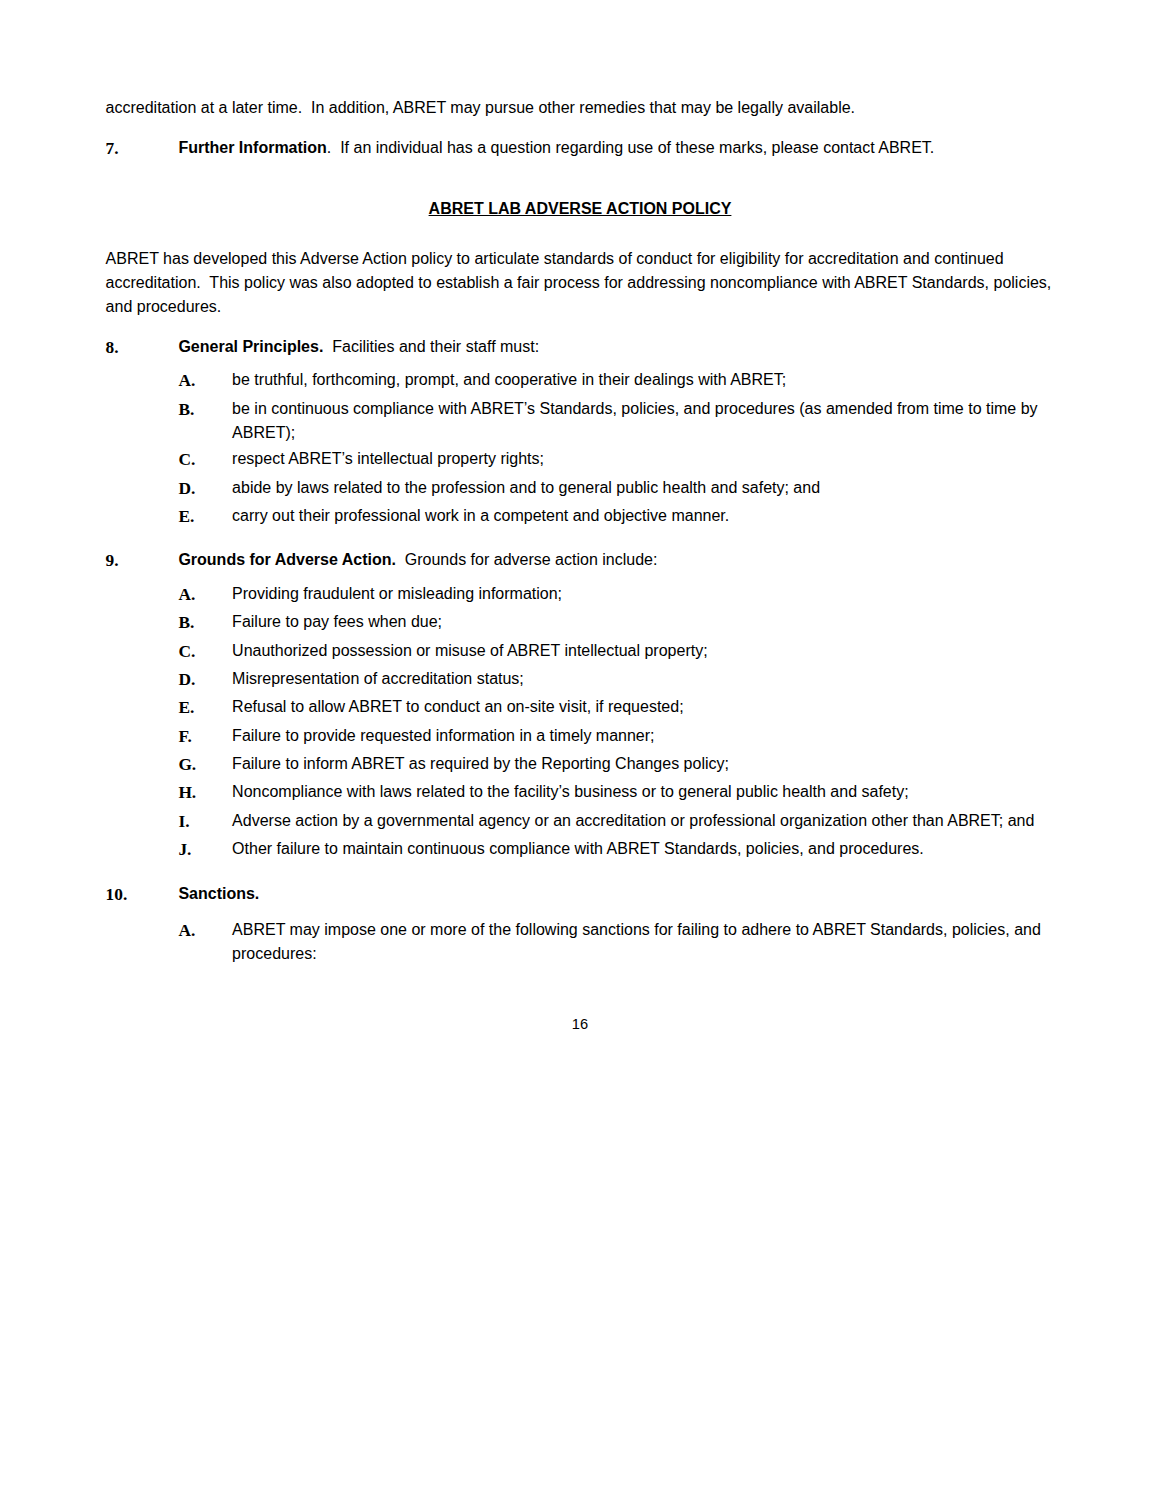accreditation at a later time. In addition, ABRET may pursue other remedies that may be legally available.
7.
Further Information. If an individual has a question regarding use of these marks, please contact ABRET.
ABRET LAB ADVERSE ACTION POLICY
ABRET has developed this Adverse Action policy to articulate standards of conduct for eligibility for accreditation and continued accreditation. This policy was also adopted to establish a fair process for addressing noncompliance with ABRET Standards, policies, and procedures.
8.
General Principles. Facilities and their staff must:
A.
be truthful, forthcoming, prompt, and cooperative in their dealings with ABRET;
B.
be in continuous compliance with ABRET’s Standards, policies, and procedures (as amended from time to time by ABRET);
C.
respect ABRET’s intellectual property rights;
D.
abide by laws related to the profession and to general public health and safety; and
E.
carry out their professional work in a competent and objective manner.
9.
Grounds for Adverse Action. Grounds for adverse action include:
A.
Providing fraudulent or misleading information;
B.
Failure to pay fees when due;
C.
Unauthorized possession or misuse of ABRET intellectual property;
D.
Misrepresentation of accreditation status;
E.
Refusal to allow ABRET to conduct an on-site visit, if requested;
F.
Failure to provide requested information in a timely manner;
G.
Failure to inform ABRET as required by the Reporting Changes policy;
H.
Noncompliance with laws related to the facility’s business or to general public health and safety;
I.
Adverse action by a governmental agency or an accreditation or professional organization other than ABRET; and
J.
Other failure to maintain continuous compliance with ABRET Standards, policies, and procedures.
10.
Sanctions.
A.
ABRET may impose one or more of the following sanctions for failing to adhere to ABRET Standards, policies, and procedures:
16